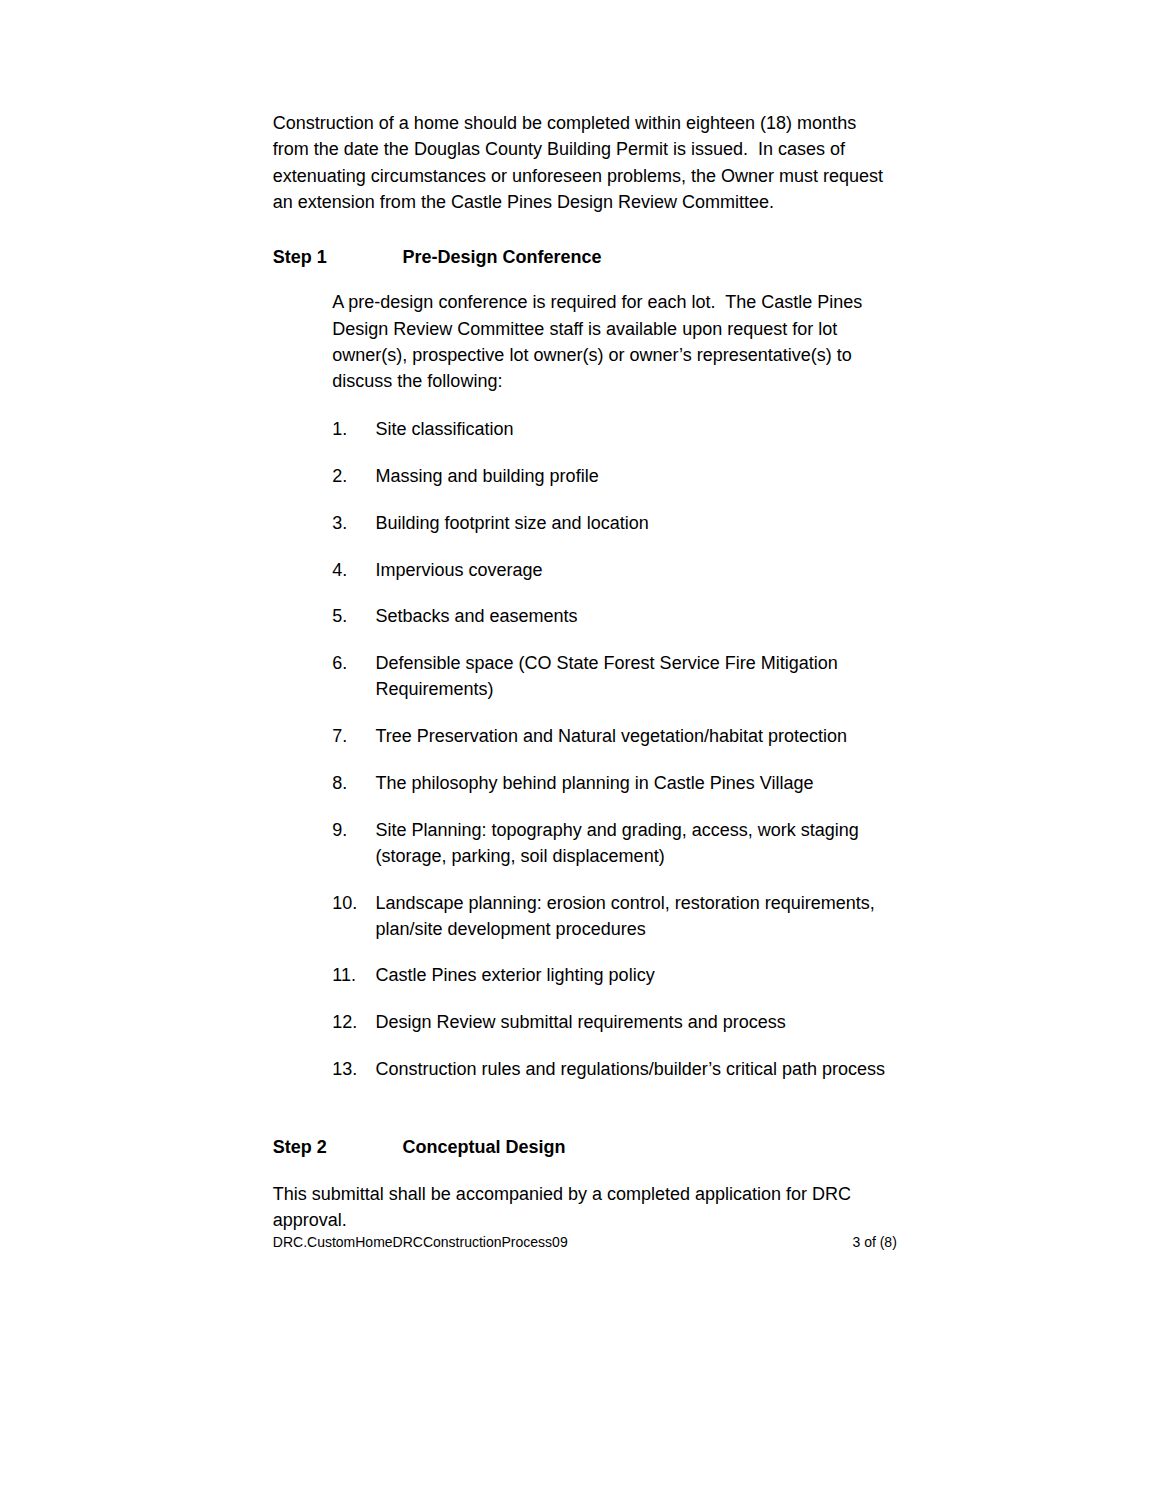Construction of a home should be completed within eighteen (18) months from the date the Douglas County Building Permit is issued. In cases of extenuating circumstances or unforeseen problems, the Owner must request an extension from the Castle Pines Design Review Committee.
Step 1 Pre-Design Conference
A pre-design conference is required for each lot. The Castle Pines Design Review Committee staff is available upon request for lot owner(s), prospective lot owner(s) or owner’s representative(s) to discuss the following:
Site classification
Massing and building profile
Building footprint size and location
Impervious coverage
Setbacks and easements
Defensible space (CO State Forest Service Fire Mitigation Requirements)
Tree Preservation and Natural vegetation/habitat protection
The philosophy behind planning in Castle Pines Village
Site Planning: topography and grading, access, work staging (storage, parking, soil displacement)
Landscape planning: erosion control, restoration requirements, plan/site development procedures
Castle Pines exterior lighting policy
Design Review submittal requirements and process
Construction rules and regulations/builder’s critical path process
Step 2 Conceptual Design
This submittal shall be accompanied by a completed application for DRC approval.
DRC.CustomHomeDRCConstructionProcess09 3 of (8)